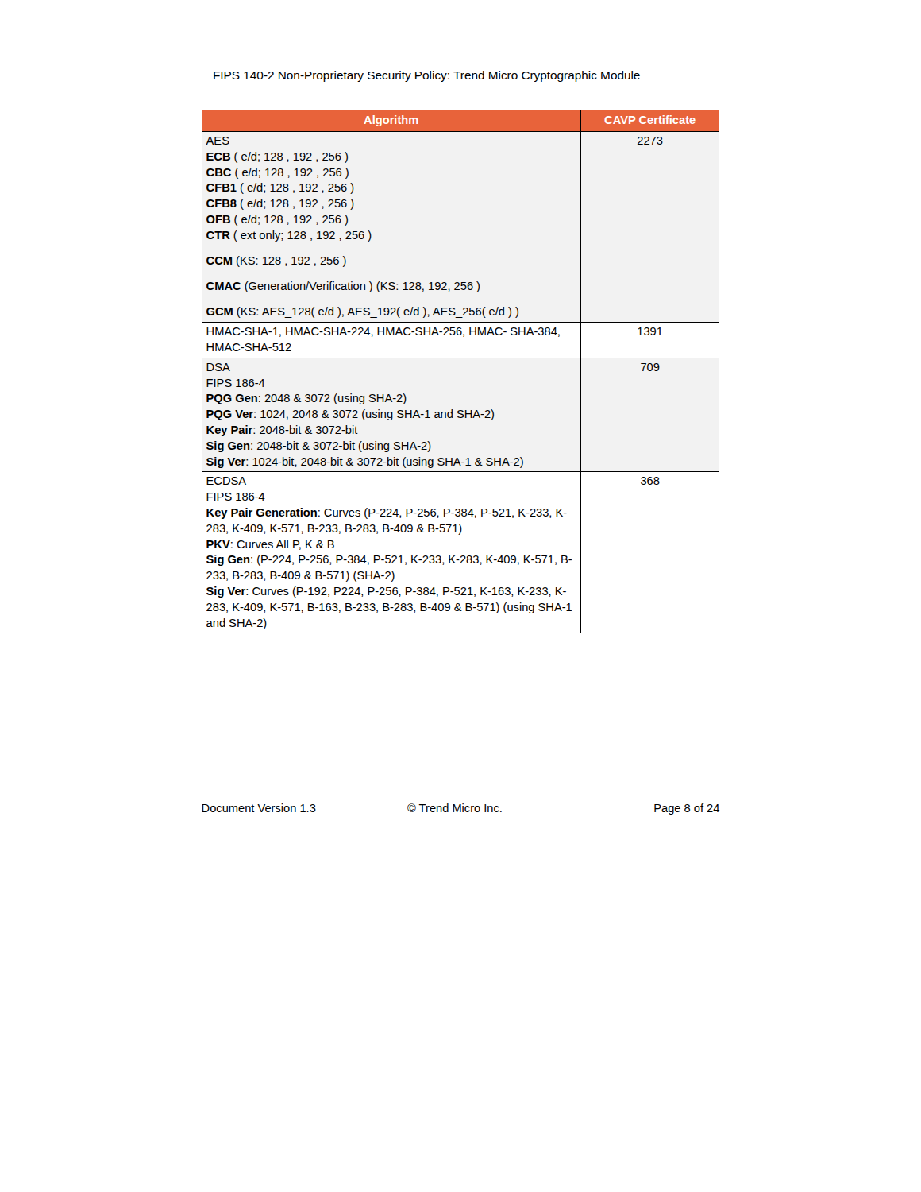FIPS 140-2 Non-Proprietary Security Policy: Trend Micro Cryptographic Module
| Algorithm | CAVP Certificate |
| --- | --- |
| AES ECB ( e/d; 128 , 192 , 256 ) CBC ( e/d; 128 , 192 , 256 ) CFB1 ( e/d; 128 , 192 , 256 ) CFB8 ( e/d; 128 , 192 , 256 ) OFB ( e/d; 128 , 192 , 256 ) CTR ( ext only; 128 , 192 , 256 ) CCM (KS: 128 , 192 , 256 ) CMAC (Generation/Verification ) (KS: 128, 192, 256 ) GCM (KS: AES_128( e/d ), AES_192( e/d ), AES_256( e/d ) ) | 2273 |
| HMAC-SHA-1, HMAC-SHA-224, HMAC-SHA-256, HMAC- SHA-384, HMAC-SHA-512 | 1391 |
| DSA FIPS 186-4 PQG Gen : 2048 & 3072 (using SHA-2) PQG Ver : 1024, 2048 & 3072 (using SHA-1 and SHA-2) Key Pair : 2048-bit & 3072-bit Sig Gen : 2048-bit & 3072-bit (using SHA-2) Sig Ver : 1024-bit, 2048-bit & 3072-bit (using SHA-1 & SHA-2) | 709 |
| ECDSA FIPS 186-4 Key Pair Generation : Curves (P-224, P-256, P-384, P-521, K-233, K-283, K-409, K-571, B-233, B-283, B-409 & B-571) PKV : Curves All P, K & B Sig Gen : (P-224, P-256, P-384, P-521, K-233, K-283, K-409, K-571, B-233, B-283, B-409 & B-571) (SHA-2) Sig Ver : Curves (P-192, P224, P-256, P-384, P-521, K-163, K-233, K-283, K-409, K-571, B-163, B-233, B-283, B-409 & B-571) (using SHA-1 and SHA-2) | 368 |
Document Version 1.3 © Trend Micro Inc. Page 8 of 24